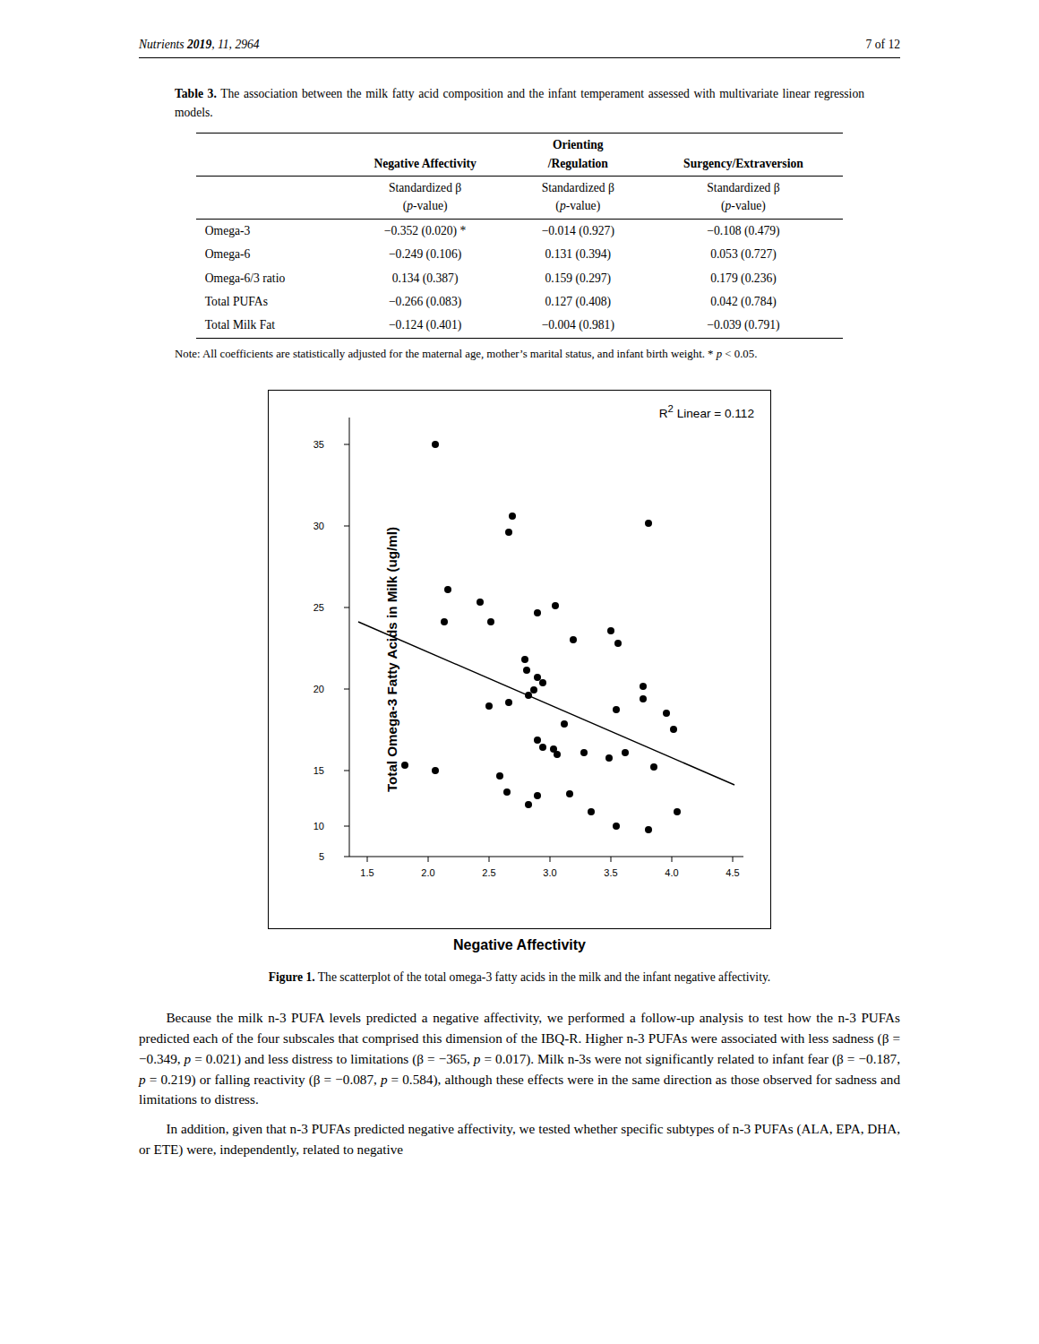Nutrients 2019, 11, 2964 7 of 12
Table 3. The association between the milk fatty acid composition and the infant temperament assessed with multivariate linear regression models.
| | Negative Affectivity | Orienting /Regulation | Surgency/Extraversion |
| --- | --- | --- | --- |
| | Standardized β ( p -value) | Standardized β ( p -value) | Standardized β ( p -value) |
| Omega-3 | −0.352 (0.020) * | −0.014 (0.927) | −0.108 (0.479) |
| Omega-6 | −0.249 (0.106) | 0.131 (0.394) | 0.053 (0.727) |
| Omega-6/3 ratio | 0.134 (0.387) | 0.159 (0.297) | 0.179 (0.236) |
| Total PUFAs | −0.266 (0.083) | 0.127 (0.408) | 0.042 (0.784) |
| Total Milk Fat | −0.124 (0.401) | −0.004 (0.981) | −0.039 (0.791) |
Note: All coefficients are statistically adjusted for the maternal age, mother’s marital status, and infant birth weight. * p < 0.05.
R2 Linear = 0.112
Total Omega-3 Fatty Acids in Milk (ug/ml)
35 30 25 20 15 10 5 1.5 2.0 2.5 3.0 3.5 4.0 4.5
Negative Affectivity
Figure 1. The scatterplot of the total omega-3 fatty acids in the milk and the infant negative affectivity.
Because the milk n-3 PUFA levels predicted a negative affectivity, we performed a follow-up analysis to test how the n-3 PUFAs predicted each of the four subscales that comprised this dimension of the IBQ-R. Higher n-3 PUFAs were associated with less sadness (β = −0.349, p = 0.021) and less distress to limitations (β = −365, p = 0.017). Milk n-3s were not significantly related to infant fear (β = −0.187, p = 0.219) or falling reactivity (β = −0.087, p = 0.584), although these effects were in the same direction as those observed for sadness and limitations to distress.
In addition, given that n-3 PUFAs predicted negative affectivity, we tested whether specific subtypes of n-3 PUFAs (ALA, EPA, DHA, or ETE) were, independently, related to negative